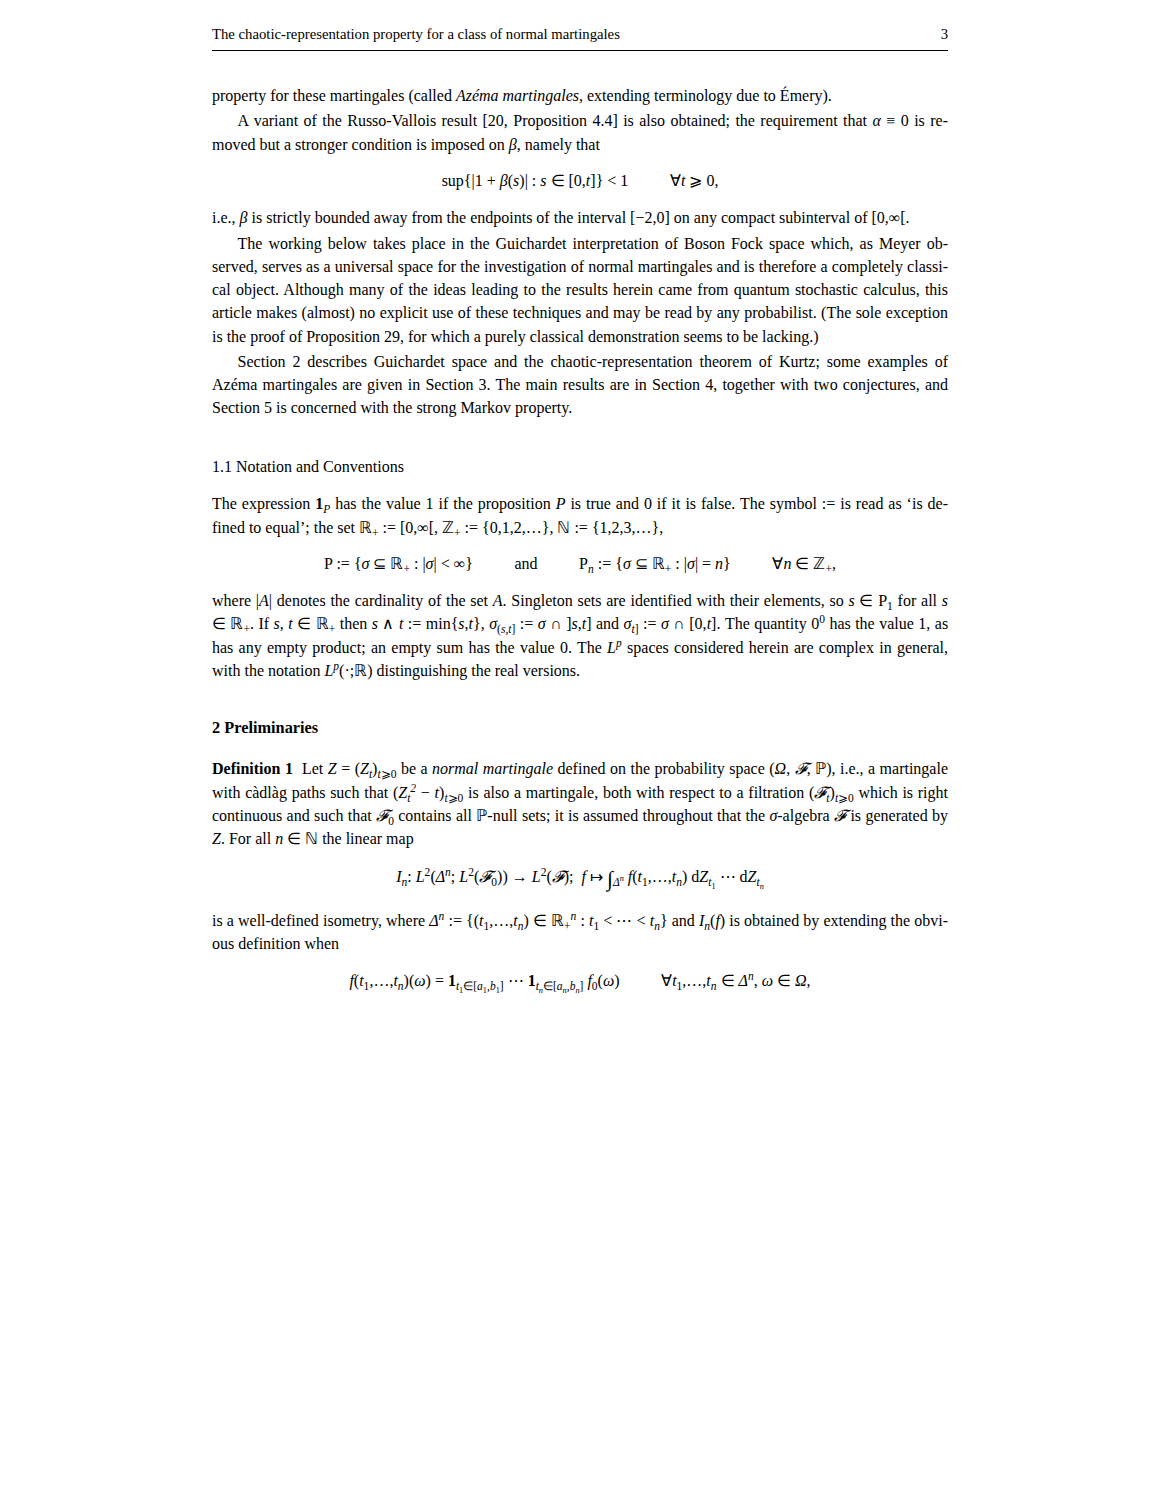The chaotic-representation property for a class of normal martingales 3
property for these martingales (called Azéma martingales, extending terminology due to Émery).
A variant of the Russo-Vallois result [20, Proposition 4.4] is also obtained; the requirement that α ≡ 0 is removed but a stronger condition is imposed on β, namely that
sup{|1 + β(s)| : s ∈ [0,t]} < 1 ∀t ⩾ 0,
i.e., β is strictly bounded away from the endpoints of the interval [−2,0] on any compact subinterval of [0,∞[.
The working below takes place in the Guichardet interpretation of Boson Fock space which, as Meyer observed, serves as a universal space for the investigation of normal martingales and is therefore a completely classical object. Although many of the ideas leading to the results herein came from quantum stochastic calculus, this article makes (almost) no explicit use of these techniques and may be read by any probabilist. (The sole exception is the proof of Proposition 29, for which a purely classical demonstration seems to be lacking.)
Section 2 describes Guichardet space and the chaotic-representation theorem of Kurtz; some examples of Azéma martingales are given in Section 3. The main results are in Section 4, together with two conjectures, and Section 5 is concerned with the strong Markov property.
1.1 Notation and Conventions
The expression 1P has the value 1 if the proposition P is true and 0 if it is false. The symbol := is read as ‘is defined to equal’; the set ℝ+ := [0,∞[, ℤ+ := {0,1,2,…}, ℕ := {1,2,3,…},
P := {σ ⊆ ℝ+ : |σ| < ∞} and Pn := {σ ⊆ ℝ+ : |σ| = n} ∀n ∈ ℤ+,
where |A| denotes the cardinality of the set A. Singleton sets are identified with their elements, so s ∈ P1 for all s ∈ ℝ+. If s, t ∈ ℝ+ then s ∧ t := min{s,t}, σ(s,t] := σ ∩ ]s,t] and σt] := σ ∩ [0,t]. The quantity 00 has the value 1, as has any empty product; an empty sum has the value 0. The Lp spaces considered herein are complex in general, with the notation Lp(·;ℝ) distinguishing the real versions.
2 Preliminaries
Definition 1 Let Z = (Zt)t⩾0 be a normal martingale defined on the probability space (Ω, 𝓕, ℙ), i.e., a martingale with càdlàg paths such that (Zt2 − t)t⩾0 is also a martingale, both with respect to a filtration (𝓕t)t⩾0 which is right continuous and such that 𝓕0 contains all ℙ-null sets; it is assumed throughout that the σ-algebra 𝓕 is generated by Z. For all n ∈ ℕ the linear map
In: L2(Δn; L2(𝓕0)) → L2(𝓕); f ↦ ∫Δn f(t1,…,tn) dZt1 ⋯ dZtn
is a well-defined isometry, where Δn := {(t1,…,tn) ∈ ℝ+n : t1 < ⋯ < tn} and In(f) is obtained by extending the obvious definition when
f(t1,…,tn)(ω) = 1t1∈[a1,b1] ⋯ 1tn∈[an,bn] f0(ω) ∀t1,…,tn ∈ Δn, ω ∈ Ω,